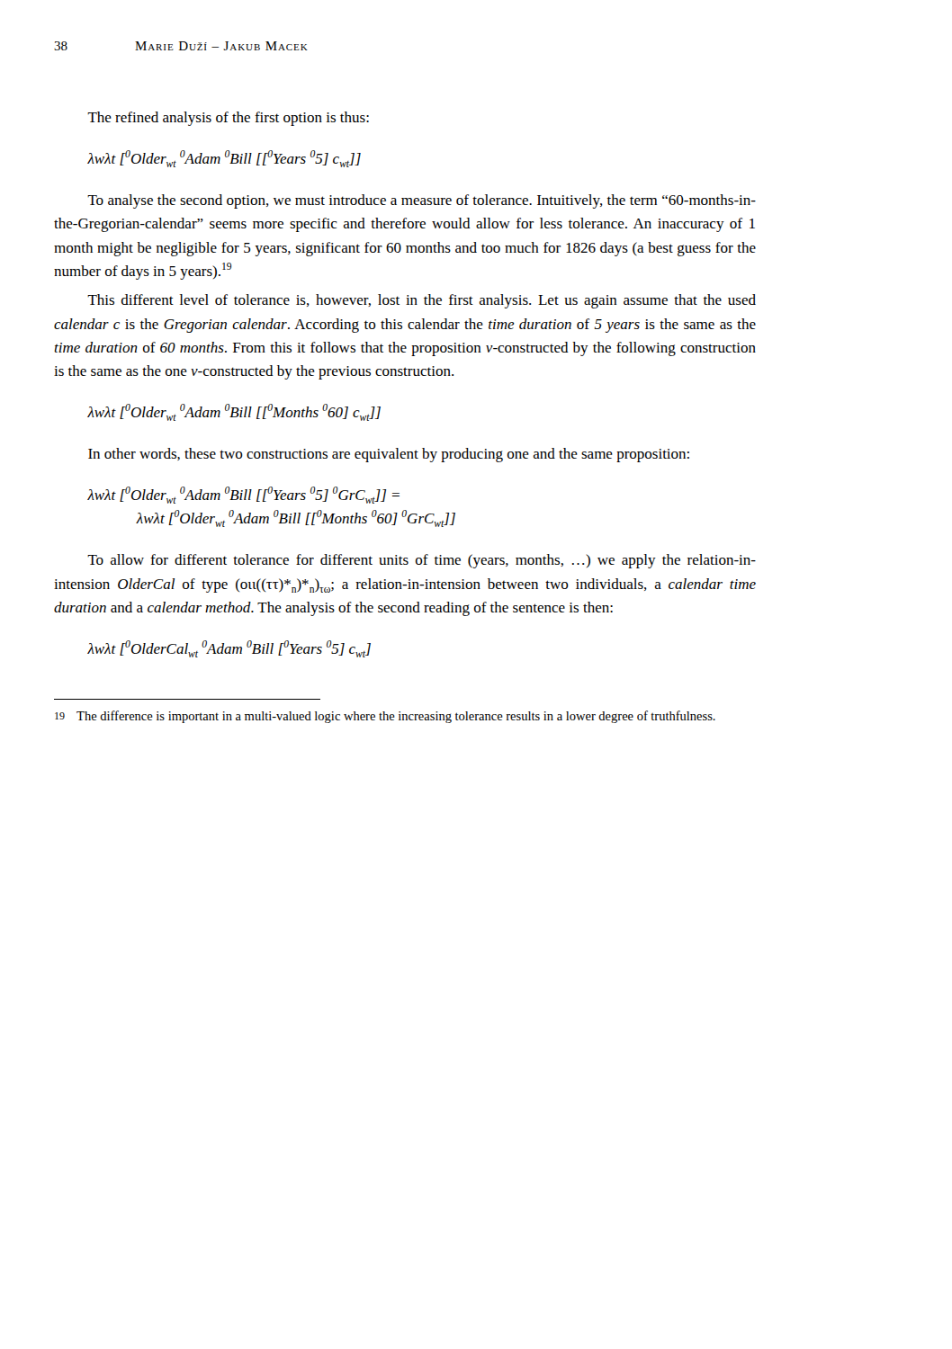38 Marie Duží – Jakub Macek
The refined analysis of the first option is thus:
λwλt [0Olderwt 0Adam 0Bill [[0Years 05] cwt]]
To analyse the second option, we must introduce a measure of tolerance. Intuitively, the term “60-months-in-the-Gregorian-calendar” seems more specific and therefore would allow for less tolerance. An inaccuracy of 1 month might be negligible for 5 years, significant for 60 months and too much for 1826 days (a best guess for the number of days in 5 years).19
This different level of tolerance is, however, lost in the first analysis. Let us again assume that the used calendar c is the Gregorian calendar. According to this calendar the time duration of 5 years is the same as the time duration of 60 months. From this it follows that the proposition v-constructed by the following construction is the same as the one v-constructed by the previous construction.
λwλt [0Olderwt 0Adam 0Bill [[0Months 060] cwt]]
In other words, these two constructions are equivalent by producing one and the same proposition:
λwλt [0Olderwt 0Adam 0Bill [[0Years 05] 0GrCwt]] = λwλt [0Olderwt 0Adam 0Bill [[0Months 060] 0GrCwt]]
To allow for different tolerance for different units of time (years, months, …) we apply the relation-in-intension OlderCal of type (οιι((ττ)*n)*n)τω; a relation-in-intension between two individuals, a calendar time duration and a calendar method. The analysis of the second reading of the sentence is then:
λwλt [0OlderCalwt 0Adam 0Bill [0Years 05] cwt]
19 The difference is important in a multi-valued logic where the increasing tolerance results in a lower degree of truthfulness.